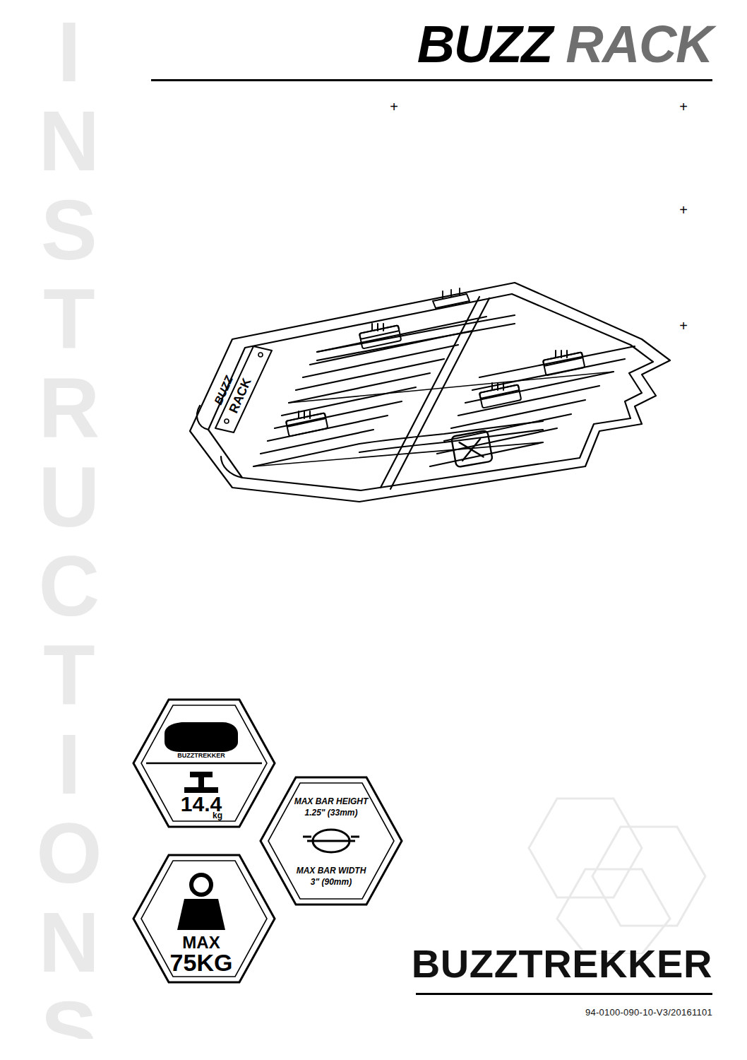INSTRUCTIONS
BUZZ RACK
BUZZ RACK
BUZZTREKKER 14.4 kg MAX 75KG MAX BAR HEIGHT 1.25" (33mm) MAX BAR WIDTH 3" (90mm)
BUZZTREKKER
94-0100-090-10-V3/20161101